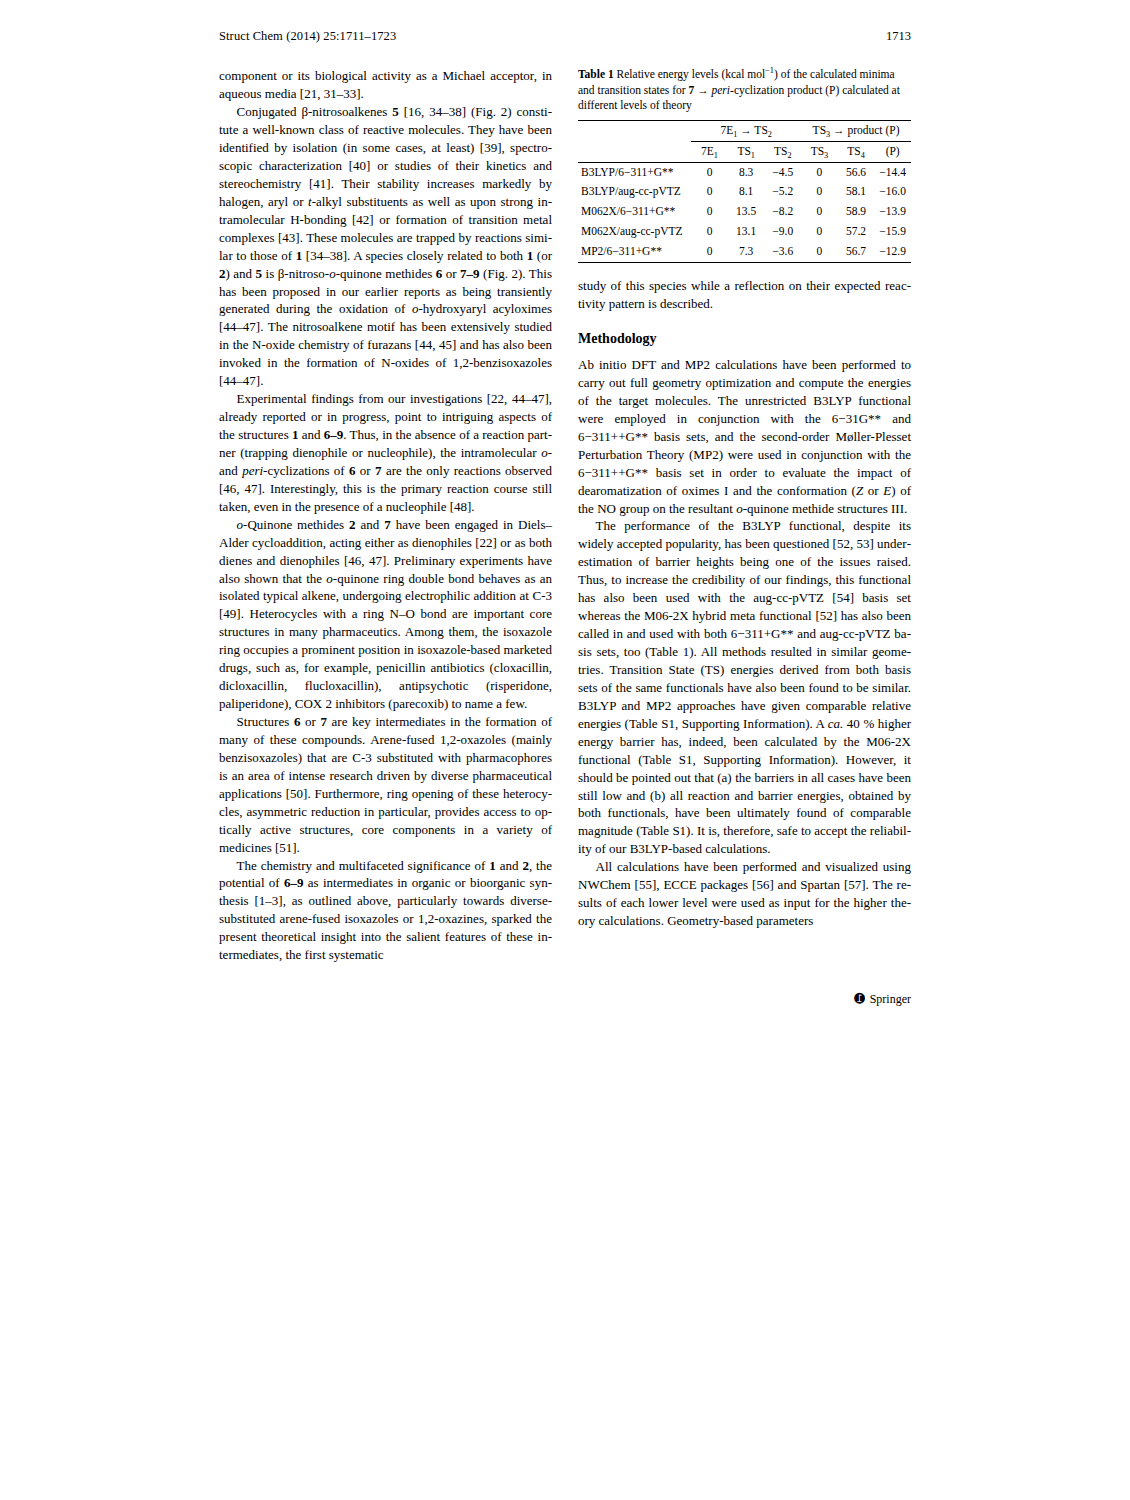Struct Chem (2014) 25:1711–1723
1713
component or its biological activity as a Michael acceptor, in aqueous media [21, 31–33].
Conjugated β-nitrosoalkenes 5 [16, 34–38] (Fig. 2) constitute a well-known class of reactive molecules. They have been identified by isolation (in some cases, at least) [39], spectroscopic characterization [40] or studies of their kinetics and stereochemistry [41]. Their stability increases markedly by halogen, aryl or t-alkyl substituents as well as upon strong intramolecular H-bonding [42] or formation of transition metal complexes [43]. These molecules are trapped by reactions similar to those of 1 [34–38]. A species closely related to both 1 (or 2) and 5 is β-nitroso-o-quinone methides 6 or 7–9 (Fig. 2). This has been proposed in our earlier reports as being transiently generated during the oxidation of o-hydroxyaryl acyloximes [44–47]. The nitrosoalkene motif has been extensively studied in the N-oxide chemistry of furazans [44, 45] and has also been invoked in the formation of N-oxides of 1,2-benzisoxazoles [44–47].
Experimental findings from our investigations [22, 44–47], already reported or in progress, point to intriguing aspects of the structures 1 and 6–9. Thus, in the absence of a reaction partner (trapping dienophile or nucleophile), the intramolecular o- and peri-cyclizations of 6 or 7 are the only reactions observed [46, 47]. Interestingly, this is the primary reaction course still taken, even in the presence of a nucleophile [48].
o-Quinone methides 2 and 7 have been engaged in Diels–Alder cycloaddition, acting either as dienophiles [22] or as both dienes and dienophiles [46, 47]. Preliminary experiments have also shown that the o-quinone ring double bond behaves as an isolated typical alkene, undergoing electrophilic addition at C-3 [49]. Heterocycles with a ring N–O bond are important core structures in many pharmaceutics. Among them, the isoxazole ring occupies a prominent position in isoxazole-based marketed drugs, such as, for example, penicillin antibiotics (cloxacillin, dicloxacillin, flucloxacillin), antipsychotic (risperidone, paliperidone), COX 2 inhibitors (parecoxib) to name a few.
Structures 6 or 7 are key intermediates in the formation of many of these compounds. Arene-fused 1,2-oxazoles (mainly benzisoxazoles) that are C-3 substituted with pharmacophores is an area of intense research driven by diverse pharmaceutical applications [50]. Furthermore, ring opening of these heterocycles, asymmetric reduction in particular, provides access to optically active structures, core components in a variety of medicines [51].
The chemistry and multifaceted significance of 1 and 2, the potential of 6–9 as intermediates in organic or bioorganic synthesis [1–3], as outlined above, particularly towards diverse-substituted arene-fused isoxazoles or 1,2-oxazines, sparked the present theoretical insight into the salient features of these intermediates, the first systematic
Table 1 Relative energy levels (kcal mol−1) of the calculated minima and transition states for 7 → peri-cyclization product (P) calculated at different levels of theory
| | 7E 1 → TS 2 | TS 3 → product (P) |
| | 7E 1 | TS 1 | TS 2 | TS 3 | TS 4 | (P) |
| B3LYP/6−311+G** | 0 | 8.3 | −4.5 | 0 | 56.6 | −14.4 |
| B3LYP/aug-cc-pVTZ | 0 | 8.1 | −5.2 | 0 | 58.1 | −16.0 |
| M062X/6−311+G** | 0 | 13.5 | −8.2 | 0 | 58.9 | −13.9 |
| M062X/aug-cc-pVTZ | 0 | 13.1 | −9.0 | 0 | 57.2 | −15.9 |
| MP2/6−311+G** | 0 | 7.3 | −3.6 | 0 | 56.7 | −12.9 |
study of this species while a reflection on their expected reactivity pattern is described.
Methodology
Ab initio DFT and MP2 calculations have been performed to carry out full geometry optimization and compute the energies of the target molecules. The unrestricted B3LYP functional were employed in conjunction with the 6−31G** and 6−311++G** basis sets, and the second-order Møller-Plesset Perturbation Theory (MP2) were used in conjunction with the 6−311++G** basis set in order to evaluate the impact of dearomatization of oximes I and the conformation (Z or E) of the NO group on the resultant o-quinone methide structures III.
The performance of the B3LYP functional, despite its widely accepted popularity, has been questioned [52, 53] underestimation of barrier heights being one of the issues raised. Thus, to increase the credibility of our findings, this functional has also been used with the aug-cc-pVTZ [54] basis set whereas the M06-2X hybrid meta functional [52] has also been called in and used with both 6−311+G** and aug-cc-pVTZ basis sets, too (Table 1). All methods resulted in similar geometries. Transition State (TS) energies derived from both basis sets of the same functionals have also been found to be similar. B3LYP and MP2 approaches have given comparable relative energies (Table S1, Supporting Information). A ca. 40 % higher energy barrier has, indeed, been calculated by the M06-2X functional (Table S1, Supporting Information). However, it should be pointed out that (a) the barriers in all cases have been still low and (b) all reaction and barrier energies, obtained by both functionals, have been ultimately found of comparable magnitude (Table S1). It is, therefore, safe to accept the reliability of our B3LYP-based calculations.
All calculations have been performed and visualized using NWChem [55], ECCE packages [56] and Spartan [57]. The results of each lower level were used as input for the higher theory calculations. Geometry-based parameters
➊ Springer